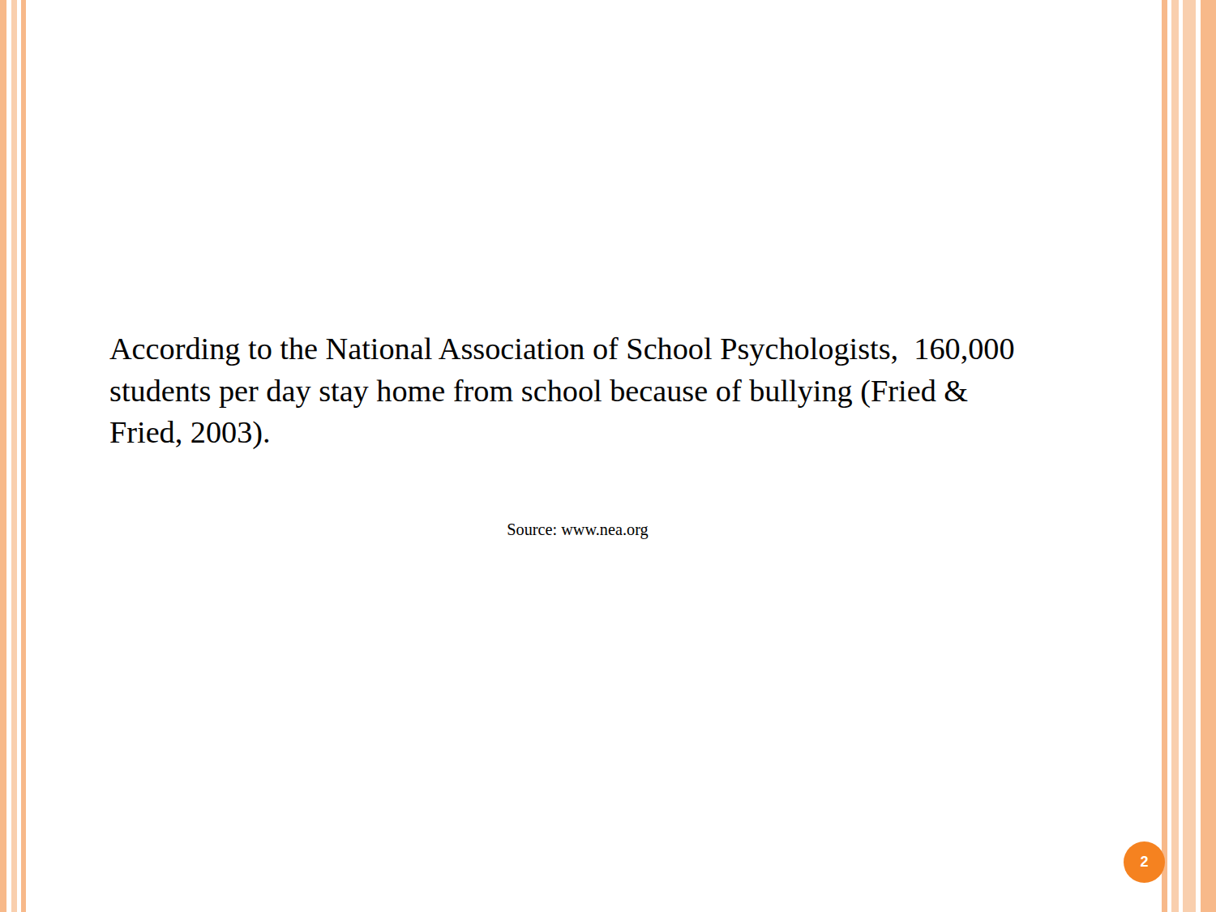According to the National Association of School Psychologists, 160,000 students per day stay home from school because of bullying (Fried & Fried, 2003).
Source: www.nea.org
2